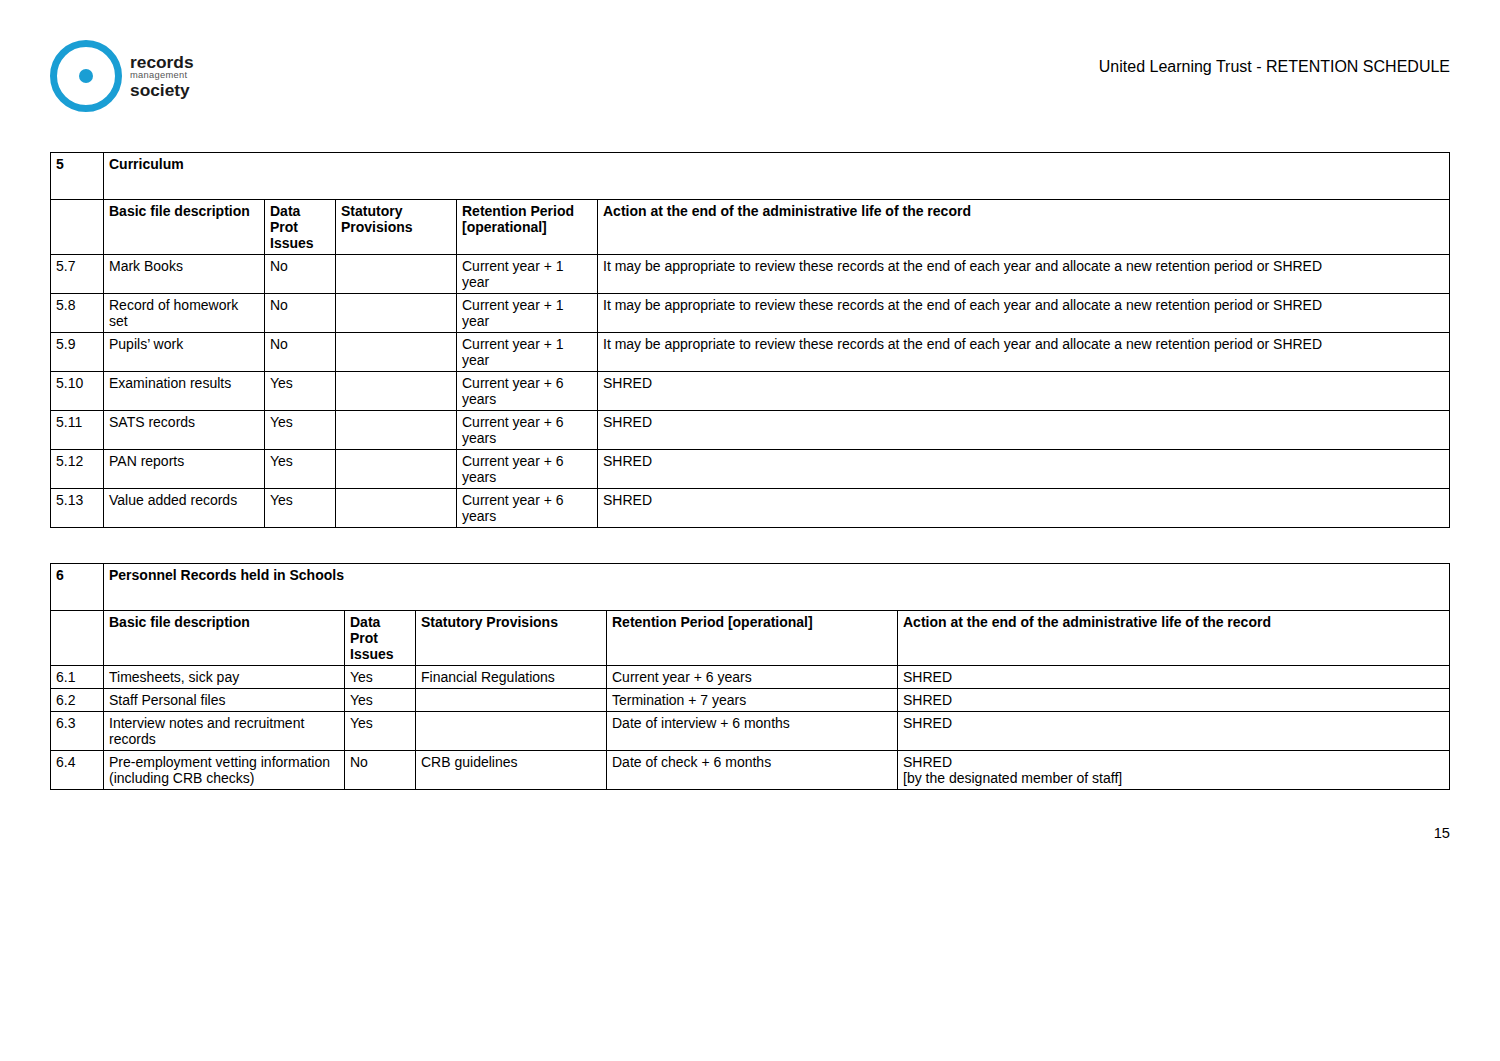records
management
society
United Learning Trust - RETENTION SCHEDULE
| 5 | Curriculum |
| | Basic file description | Data Prot Issues | Statutory Provisions | Retention Period [operational] | Action at the end of the administrative life of the record |
| 5.7 | Mark Books | No | | Current year + 1 year | It may be appropriate to review these records at the end of each year and allocate a new retention period or SHRED |
| 5.8 | Record of homework set | No | | Current year + 1 year | It may be appropriate to review these records at the end of each year and allocate a new retention period or SHRED |
| 5.9 | Pupils’ work | No | | Current year + 1 year | It may be appropriate to review these records at the end of each year and allocate a new retention period or SHRED |
| 5.10 | Examination results | Yes | | Current year + 6 years | SHRED |
| 5.11 | SATS records | Yes | | Current year + 6 years | SHRED |
| 5.12 | PAN reports | Yes | | Current year + 6 years | SHRED |
| 5.13 | Value added records | Yes | | Current year + 6 years | SHRED |
| 6 | Personnel Records held in Schools |
| | Basic file description | Data Prot Issues | Statutory Provisions | Retention Period [operational] | Action at the end of the administrative life of the record |
| 6.1 | Timesheets, sick pay | Yes | Financial Regulations | Current year + 6 years | SHRED |
| 6.2 | Staff Personal files | Yes | | Termination + 7 years | SHRED |
| 6.3 | Interview notes and recruitment records | Yes | | Date of interview + 6 months | SHRED |
| 6.4 | Pre-employment vetting information (including CRB checks) | No | CRB guidelines | Date of check + 6 months | SHRED [by the designated member of staff] |
15